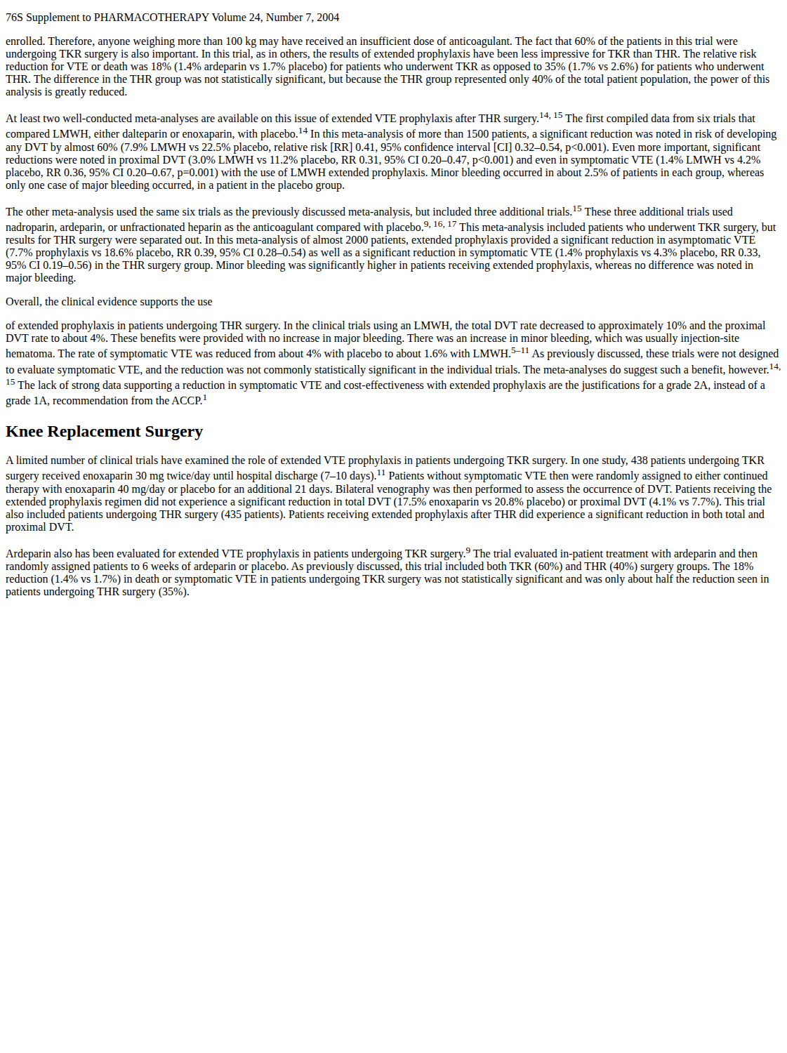76S Supplement to PHARMACOTHERAPY Volume 24, Number 7, 2004
enrolled. Therefore, anyone weighing more than 100 kg may have received an insufficient dose of anticoagulant. The fact that 60% of the patients in this trial were undergoing TKR surgery is also important. In this trial, as in others, the results of extended prophylaxis have been less impressive for TKR than THR. The relative risk reduction for VTE or death was 18% (1.4% ardeparin vs 1.7% placebo) for patients who underwent TKR as opposed to 35% (1.7% vs 2.6%) for patients who underwent THR. The difference in the THR group was not statistically significant, but because the THR group represented only 40% of the total patient population, the power of this analysis is greatly reduced.
At least two well-conducted meta-analyses are available on this issue of extended VTE prophylaxis after THR surgery.14, 15 The first compiled data from six trials that compared LMWH, either dalteparin or enoxaparin, with placebo.14 In this meta-analysis of more than 1500 patients, a significant reduction was noted in risk of developing any DVT by almost 60% (7.9% LMWH vs 22.5% placebo, relative risk [RR] 0.41, 95% confidence interval [CI] 0.32–0.54, p<0.001). Even more important, significant reductions were noted in proximal DVT (3.0% LMWH vs 11.2% placebo, RR 0.31, 95% CI 0.20–0.47, p<0.001) and even in symptomatic VTE (1.4% LMWH vs 4.2% placebo, RR 0.36, 95% CI 0.20–0.67, p=0.001) with the use of LMWH extended prophylaxis. Minor bleeding occurred in about 2.5% of patients in each group, whereas only one case of major bleeding occurred, in a patient in the placebo group.
The other meta-analysis used the same six trials as the previously discussed meta-analysis, but included three additional trials.15 These three additional trials used nadroparin, ardeparin, or unfractionated heparin as the anticoagulant compared with placebo.9, 16, 17 This meta-analysis included patients who underwent TKR surgery, but results for THR surgery were separated out. In this meta-analysis of almost 2000 patients, extended prophylaxis provided a significant reduction in asymptomatic VTE (7.7% prophylaxis vs 18.6% placebo, RR 0.39, 95% CI 0.28–0.54) as well as a significant reduction in symptomatic VTE (1.4% prophylaxis vs 4.3% placebo, RR 0.33, 95% CI 0.19–0.56) in the THR surgery group. Minor bleeding was significantly higher in patients receiving extended prophylaxis, whereas no difference was noted in major bleeding.
Overall, the clinical evidence supports the use
of extended prophylaxis in patients undergoing THR surgery. In the clinical trials using an LMWH, the total DVT rate decreased to approximately 10% and the proximal DVT rate to about 4%. These benefits were provided with no increase in major bleeding. There was an increase in minor bleeding, which was usually injection-site hematoma. The rate of symptomatic VTE was reduced from about 4% with placebo to about 1.6% with LMWH.5–11 As previously discussed, these trials were not designed to evaluate symptomatic VTE, and the reduction was not commonly statistically significant in the individual trials. The meta-analyses do suggest such a benefit, however.14, 15 The lack of strong data supporting a reduction in symptomatic VTE and cost-effectiveness with extended prophylaxis are the justifications for a grade 2A, instead of a grade 1A, recommendation from the ACCP.1
Knee Replacement Surgery
A limited number of clinical trials have examined the role of extended VTE prophylaxis in patients undergoing TKR surgery. In one study, 438 patients undergoing TKR surgery received enoxaparin 30 mg twice/day until hospital discharge (7–10 days).11 Patients without symptomatic VTE then were randomly assigned to either continued therapy with enoxaparin 40 mg/day or placebo for an additional 21 days. Bilateral venography was then performed to assess the occurrence of DVT. Patients receiving the extended prophylaxis regimen did not experience a significant reduction in total DVT (17.5% enoxaparin vs 20.8% placebo) or proximal DVT (4.1% vs 7.7%). This trial also included patients undergoing THR surgery (435 patients). Patients receiving extended prophylaxis after THR did experience a significant reduction in both total and proximal DVT.
Ardeparin also has been evaluated for extended VTE prophylaxis in patients undergoing TKR surgery.9 The trial evaluated in-patient treatment with ardeparin and then randomly assigned patients to 6 weeks of ardeparin or placebo. As previously discussed, this trial included both TKR (60%) and THR (40%) surgery groups. The 18% reduction (1.4% vs 1.7%) in death or symptomatic VTE in patients undergoing TKR surgery was not statistically significant and was only about half the reduction seen in patients undergoing THR surgery (35%).